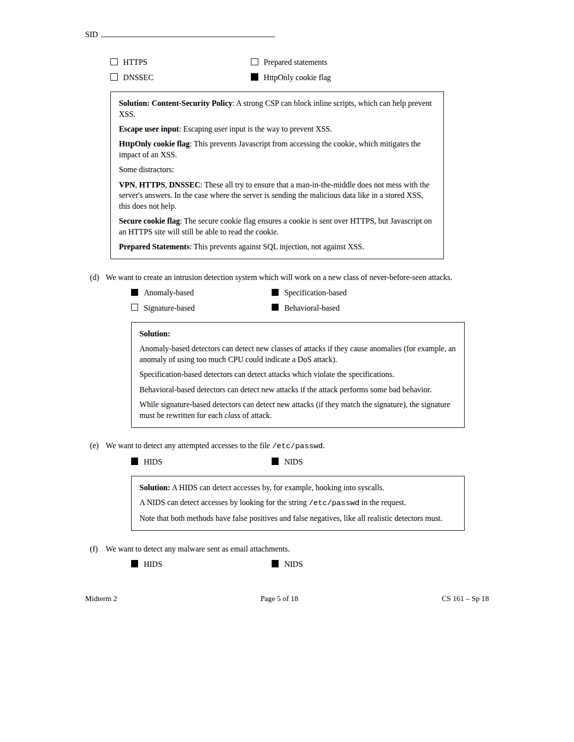SID
HTTPS
Prepared statements
DNSSEC
HttpOnly cookie flag
Solution: Content-Security Policy: A strong CSP can block inline scripts, which can help prevent XSS.
Escape user input: Escaping user input is the way to prevent XSS.
HttpOnly cookie flag: This prevents Javascript from accessing the cookie, which mitigates the impact of an XSS.
Some distractors:
VPN, HTTPS, DNSSEC: These all try to ensure that a man-in-the-middle does not mess with the server's answers. In the case where the server is sending the malicious data like in a stored XSS, this does not help.
Secure cookie flag: The secure cookie flag ensures a cookie is sent over HTTPS, but Javascript on an HTTPS site will still be able to read the cookie.
Prepared Statements: This prevents against SQL injection, not against XSS.
(d)
We want to create an intrusion detection system which will work on a new class of never-before-seen attacks.
Anomaly-based
Specification-based
Signature-based
Behavioral-based
Solution:
Anomaly-based detectors can detect new classes of attacks if they cause anomalies (for example, an anomaly of using too much CPU could indicate a DoS attack).
Specification-based detectors can detect attacks which violate the specifications.
Behavioral-based detectors can detect new attacks if the attack performs some bad behavior.
While signature-based detectors can detect new attacks (if they match the signature), the signature must be rewritten for each class of attack.
(e)
We want to detect any attempted accesses to the file /etc/passwd.
HIDS
NIDS
Solution: A HIDS can detect accesses by, for example, hooking into syscalls.
A NIDS can detect accesses by looking for the string /etc/passwd in the request.
Note that both methods have false positives and false negatives, like all realistic detectors must.
(f)
We want to detect any malware sent as email attachments.
HIDS
NIDS
Midterm 2 Page 5 of 18 CS 161 – Sp 18